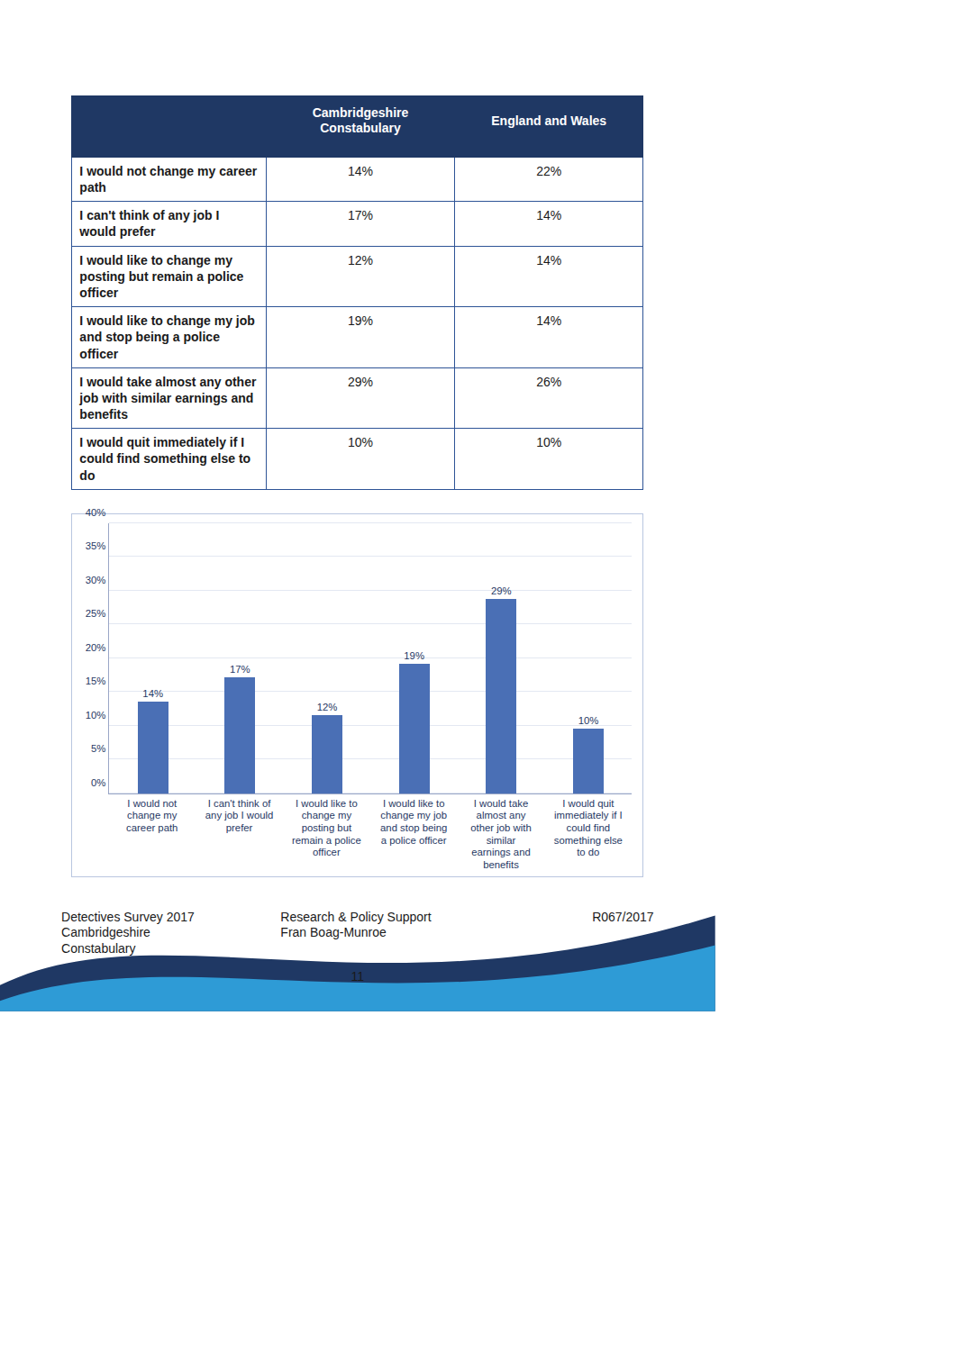| | Cambridgeshire Constabulary | England and Wales |
| --- | --- | --- |
| I would not change my career path | 14% | 22% |
| I can't think of any job I would prefer | 17% | 14% |
| I would like to change my posting but remain a police officer | 12% | 14% |
| I would like to change my job and stop being a police officer | 19% | 14% |
| I would take almost any other job with similar earnings and benefits | 29% | 26% |
| I would quit immediately if I could find something else to do | 10% | 10% |
0%
5%
10%
15%
20%
25%
30%
35%
40%
14%
17%
12%
19%
29%
10%
I would not change my career path
I can't think of any job I would prefer
I would like to change my posting but remain a police officer
I would like to change my job and stop being a police officer
I would take almost any other job with similar earnings and benefits
I would quit immediately if I could find something else to do
Detectives Survey 2017
Cambridgeshire
Constabulary
Research & Policy Support
Fran Boag-Munroe
R067/2017
11